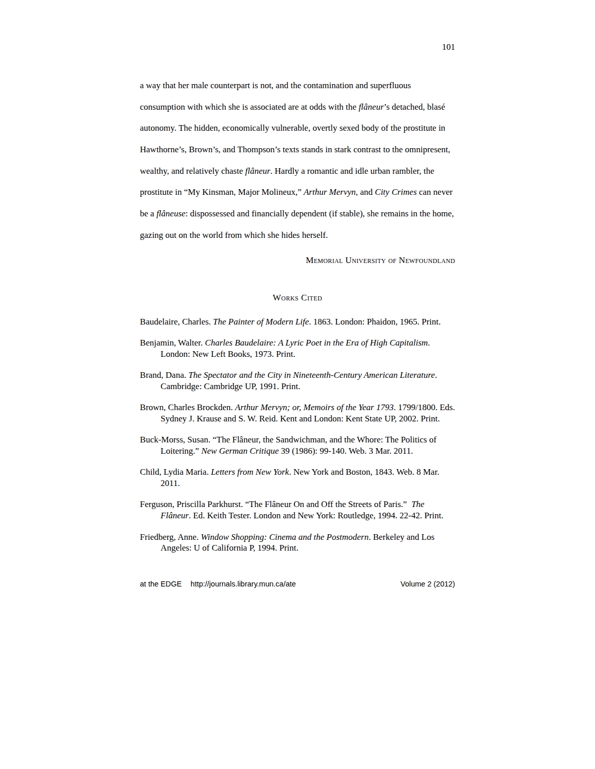101
a way that her male counterpart is not, and the contamination and superfluous consumption with which she is associated are at odds with the flâneur’s detached, blasé autonomy. The hidden, economically vulnerable, overtly sexed body of the prostitute in Hawthorne’s, Brown’s, and Thompson’s texts stands in stark contrast to the omnipresent, wealthy, and relatively chaste flâneur. Hardly a romantic and idle urban rambler, the prostitute in “My Kinsman, Major Molineux,” Arthur Mervyn, and City Crimes can never be a flâneuse: dispossessed and financially dependent (if stable), she remains in the home, gazing out on the world from which she hides herself.
Memorial University of Newfoundland
Works Cited
Baudelaire, Charles. The Painter of Modern Life. 1863. London: Phaidon, 1965. Print.
Benjamin, Walter. Charles Baudelaire: A Lyric Poet in the Era of High Capitalism. London: New Left Books, 1973. Print.
Brand, Dana. The Spectator and the City in Nineteenth-Century American Literature. Cambridge: Cambridge UP, 1991. Print.
Brown, Charles Brockden. Arthur Mervyn; or, Memoirs of the Year 1793. 1799/1800. Eds. Sydney J. Krause and S. W. Reid. Kent and London: Kent State UP, 2002. Print.
Buck-Morss, Susan. “The Flâneur, the Sandwichman, and the Whore: The Politics of Loitering.” New German Critique 39 (1986): 99-140. Web. 3 Mar. 2011.
Child, Lydia Maria. Letters from New York. New York and Boston, 1843. Web. 8 Mar. 2011.
Ferguson, Priscilla Parkhurst. “The Flâneur On and Off the Streets of Paris.” The Flâneur. Ed. Keith Tester. London and New York: Routledge, 1994. 22-42. Print.
Friedberg, Anne. Window Shopping: Cinema and the Postmodern. Berkeley and Los Angeles: U of California P, 1994. Print.
at the EDGE
http://journals.library.mun.ca/ate
Volume 2 (2012)